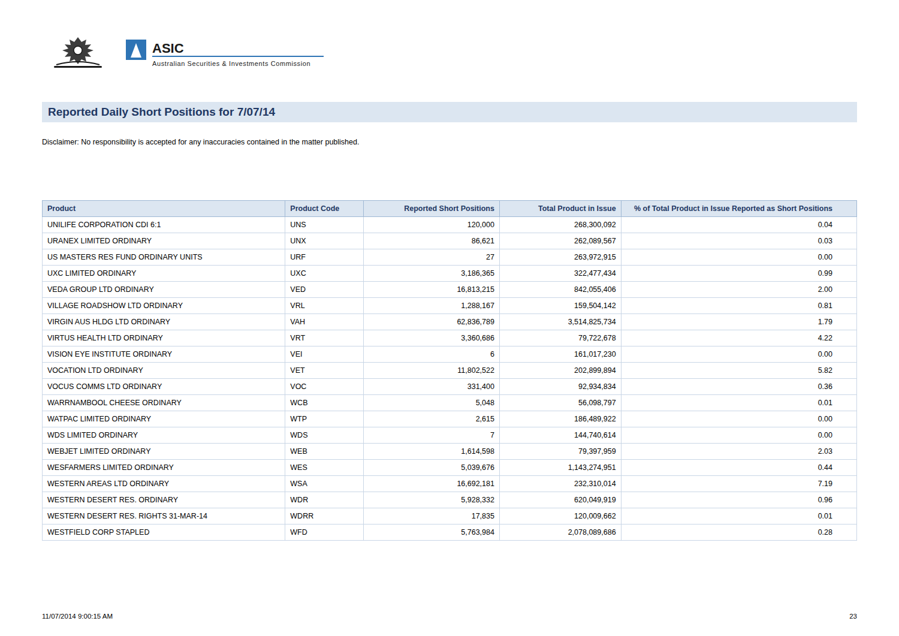ASIC Australian Securities & Investments Commission
Reported Daily Short Positions for 7/07/14
Disclaimer: No responsibility is accepted for any inaccuracies contained in the matter published.
| Product | Product Code | Reported Short Positions | Total Product in Issue | % of Total Product in Issue Reported as Short Positions |
| --- | --- | --- | --- | --- |
| UNILIFE CORPORATION CDI 6:1 | UNS | 120,000 | 268,300,092 | 0.04 |
| URANEX LIMITED ORDINARY | UNX | 86,621 | 262,089,567 | 0.03 |
| US MASTERS RES FUND ORDINARY UNITS | URF | 27 | 263,972,915 | 0.00 |
| UXC LIMITED ORDINARY | UXC | 3,186,365 | 322,477,434 | 0.99 |
| VEDA GROUP LTD ORDINARY | VED | 16,813,215 | 842,055,406 | 2.00 |
| VILLAGE ROADSHOW LTD ORDINARY | VRL | 1,288,167 | 159,504,142 | 0.81 |
| VIRGIN AUS HLDG LTD ORDINARY | VAH | 62,836,789 | 3,514,825,734 | 1.79 |
| VIRTUS HEALTH LTD ORDINARY | VRT | 3,360,686 | 79,722,678 | 4.22 |
| VISION EYE INSTITUTE ORDINARY | VEI | 6 | 161,017,230 | 0.00 |
| VOCATION LTD ORDINARY | VET | 11,802,522 | 202,899,894 | 5.82 |
| VOCUS COMMS LTD ORDINARY | VOC | 331,400 | 92,934,834 | 0.36 |
| WARRNAMBOOL CHEESE ORDINARY | WCB | 5,048 | 56,098,797 | 0.01 |
| WATPAC LIMITED ORDINARY | WTP | 2,615 | 186,489,922 | 0.00 |
| WDS LIMITED ORDINARY | WDS | 7 | 144,740,614 | 0.00 |
| WEBJET LIMITED ORDINARY | WEB | 1,614,598 | 79,397,959 | 2.03 |
| WESFARMERS LIMITED ORDINARY | WES | 5,039,676 | 1,143,274,951 | 0.44 |
| WESTERN AREAS LTD ORDINARY | WSA | 16,692,181 | 232,310,014 | 7.19 |
| WESTERN DESERT RES. ORDINARY | WDR | 5,928,332 | 620,049,919 | 0.96 |
| WESTERN DESERT RES. RIGHTS 31-MAR-14 | WDRR | 17,835 | 120,009,662 | 0.01 |
| WESTFIELD CORP STAPLED | WFD | 5,763,984 | 2,078,089,686 | 0.28 |
11/07/2014 9:00:15 AM 23